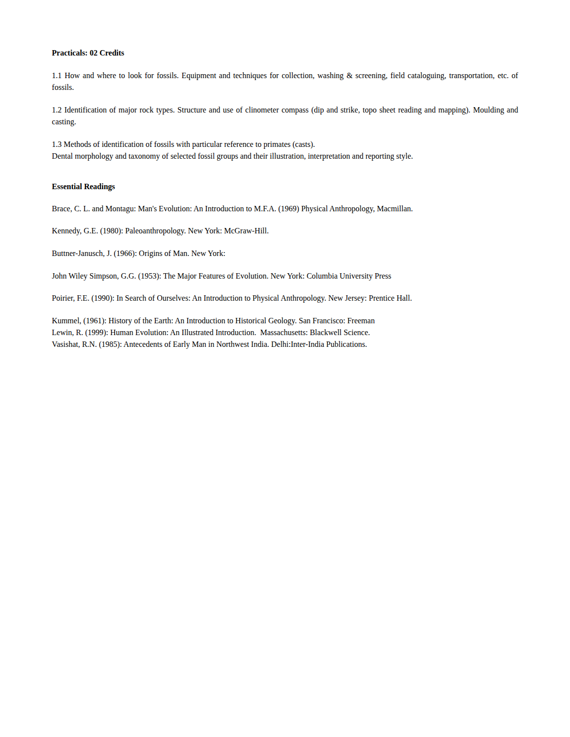Practicals: 02 Credits
1.1 How and where to look for fossils. Equipment and techniques for collection, washing & screening, field cataloguing, transportation, etc. of fossils.
1.2 Identification of major rock types. Structure and use of clinometer compass (dip and strike, topo sheet reading and mapping). Moulding and casting.
1.3 Methods of identification of fossils with particular reference to primates (casts).
Dental morphology and taxonomy of selected fossil groups and their illustration, interpretation and reporting style.
Essential Readings
Brace, C. L. and Montagu: Man's Evolution: An Introduction to M.F.A. (1969) Physical Anthropology, Macmillan.
Kennedy, G.E. (1980): Paleoanthropology. New York: McGraw-Hill.
Buttner-Janusch, J. (1966): Origins of Man. New York:
John Wiley Simpson, G.G. (1953): The Major Features of Evolution. New York: Columbia University Press
Poirier, F.E. (1990): In Search of Ourselves: An Introduction to Physical Anthropology. New Jersey: Prentice Hall.
Kummel, (1961): History of the Earth: An Introduction to Historical Geology. San Francisco: Freeman
Lewin, R. (1999): Human Evolution: An Illustrated Introduction. Massachusetts: Blackwell Science.
Vasishat, R.N. (1985): Antecedents of Early Man in Northwest India. Delhi:Inter-India Publications.